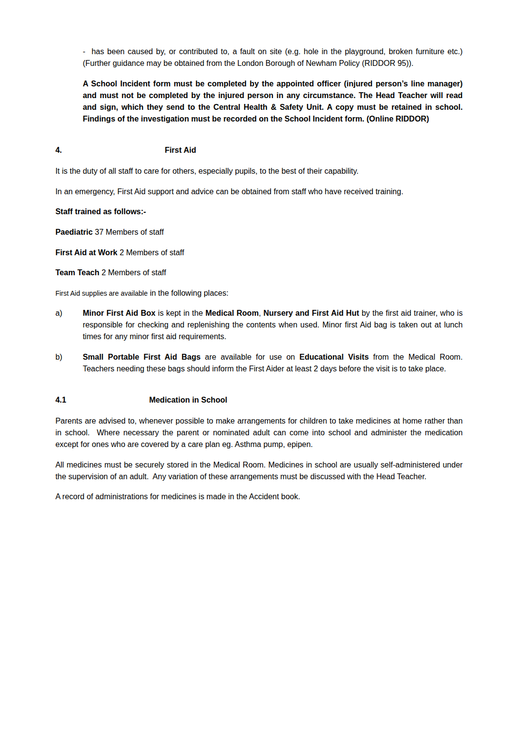- has been caused by, or contributed to, a fault on site (e.g. hole in the playground, broken furniture etc.) (Further guidance may be obtained from the London Borough of Newham Policy (RIDDOR 95)).
A School Incident form must be completed by the appointed officer (injured person’s line manager) and must not be completed by the injured person in any circumstance. The Head Teacher will read and sign, which they send to the Central Health & Safety Unit. A copy must be retained in school. Findings of the investigation must be recorded on the School Incident form. (Online RIDDOR)
4. First Aid
It is the duty of all staff to care for others, especially pupils, to the best of their capability.
In an emergency, First Aid support and advice can be obtained from staff who have received training.
Staff trained as follows:-
Paediatric 37 Members of staff
First Aid at Work 2 Members of staff
Team Teach 2 Members of staff
First Aid supplies are available in the following places:
a) Minor First Aid Box is kept in the Medical Room, Nursery and First Aid Hut by the first aid trainer, who is responsible for checking and replenishing the contents when used. Minor first Aid bag is taken out at lunch times for any minor first aid requirements.
b) Small Portable First Aid Bags are available for use on Educational Visits from the Medical Room. Teachers needing these bags should inform the First Aider at least 2 days before the visit is to take place.
4.1 Medication in School
Parents are advised to, whenever possible to make arrangements for children to take medicines at home rather than in school. Where necessary the parent or nominated adult can come into school and administer the medication except for ones who are covered by a care plan eg. Asthma pump, epipen.
All medicines must be securely stored in the Medical Room. Medicines in school are usually self-administered under the supervision of an adult. Any variation of these arrangements must be discussed with the Head Teacher.
A record of administrations for medicines is made in the Accident book.